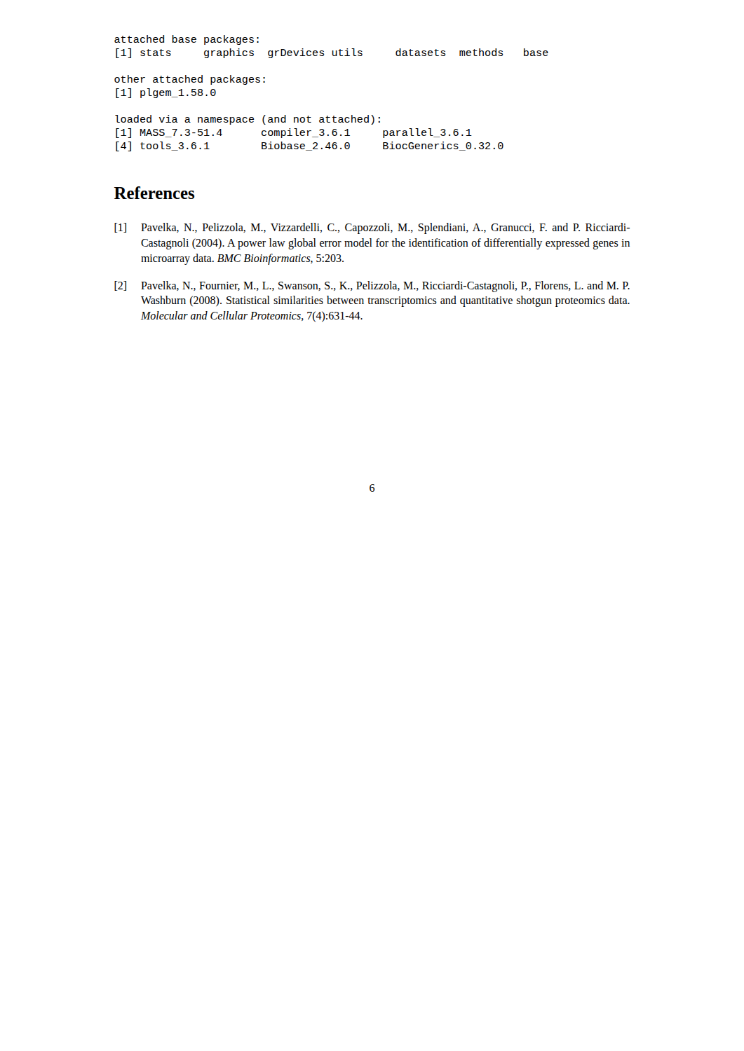attached base packages:
[1] stats     graphics  grDevices utils     datasets  methods   base

other attached packages:
[1] plgem_1.58.0

loaded via a namespace (and not attached):
[1] MASS_7.3-51.4      compiler_3.6.1     parallel_3.6.1
[4] tools_3.6.1        Biobase_2.46.0     BiocGenerics_0.32.0
References
[1] Pavelka, N., Pelizzola, M., Vizzardelli, C., Capozzoli, M., Splendiani, A., Granucci, F. and P. Ricciardi-Castagnoli (2004). A power law global error model for the identification of differentially expressed genes in microarray data. BMC Bioinformatics, 5:203.
[2] Pavelka, N., Fournier, M., L., Swanson, S., K., Pelizzola, M., Ricciardi-Castagnoli, P., Florens, L. and M. P. Washburn (2008). Statistical similarities between transcriptomics and quantitative shotgun proteomics data. Molecular and Cellular Proteomics, 7(4):631-44.
6